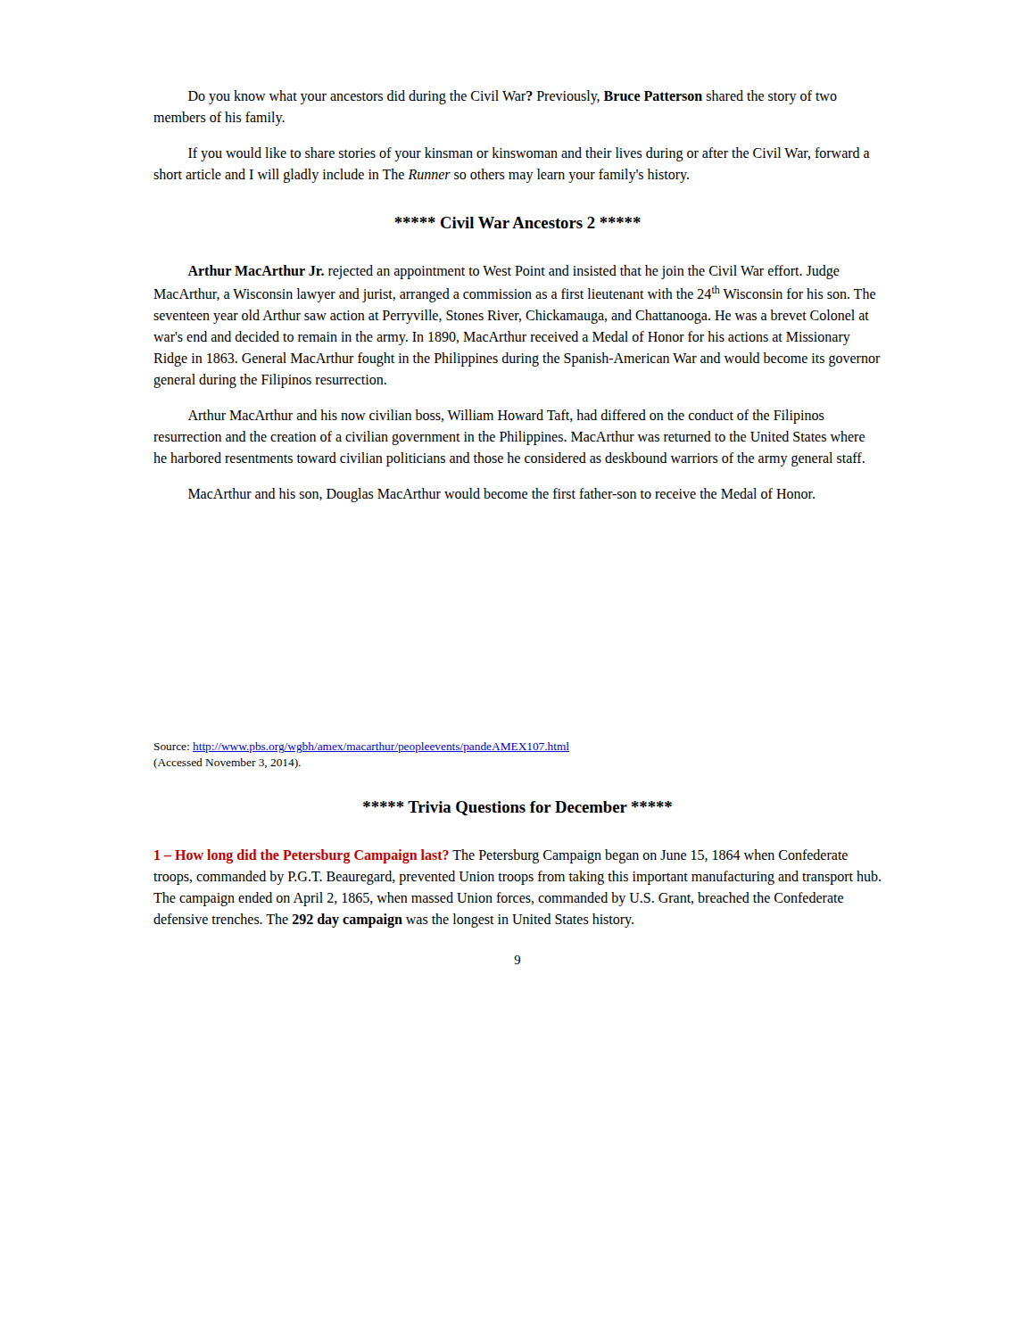Do you know what your ancestors did during the Civil War? Previously, Bruce Patterson shared the story of two members of his family.
If you would like to share stories of your kinsman or kinswoman and their lives during or after the Civil War, forward a short article and I will gladly include in The Runner so others may learn your family's history.
***** Civil War Ancestors 2 *****
Arthur MacArthur Jr. rejected an appointment to West Point and insisted that he join the Civil War effort. Judge MacArthur, a Wisconsin lawyer and jurist, arranged a commission as a first lieutenant with the 24th Wisconsin for his son. The seventeen year old Arthur saw action at Perryville, Stones River, Chickamauga, and Chattanooga. He was a brevet Colonel at war's end and decided to remain in the army. In 1890, MacArthur received a Medal of Honor for his actions at Missionary Ridge in 1863. General MacArthur fought in the Philippines during the Spanish-American War and would become its governor general during the Filipinos resurrection.
Arthur MacArthur and his now civilian boss, William Howard Taft, had differed on the conduct of the Filipinos resurrection and the creation of a civilian government in the Philippines. MacArthur was returned to the United States where he harbored resentments toward civilian politicians and those he considered as deskbound warriors of the army general staff.
MacArthur and his son, Douglas MacArthur would become the first father-son to receive the Medal of Honor.
Source: http://www.pbs.org/wgbh/amex/macarthur/peopleevents/pandeAMEX107.html
(Accessed November 3, 2014).
***** Trivia Questions for December *****
1 – How long did the Petersburg Campaign last? The Petersburg Campaign began on June 15, 1864 when Confederate troops, commanded by P.G.T. Beauregard, prevented Union troops from taking this important manufacturing and transport hub. The campaign ended on April 2, 1865, when massed Union forces, commanded by U.S. Grant, breached the Confederate defensive trenches. The 292 day campaign was the longest in United States history.
9